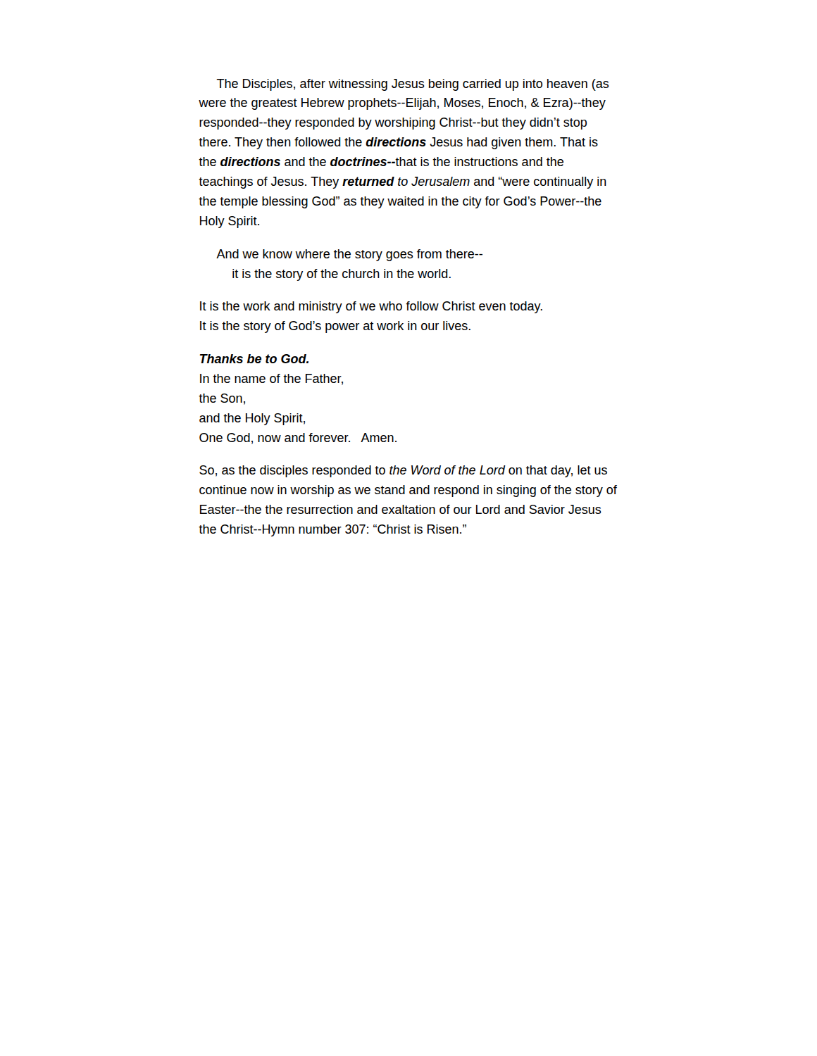The Disciples, after witnessing Jesus being carried up into heaven (as were the greatest Hebrew prophets--Elijah, Moses, Enoch, & Ezra)--they responded--they responded by worshiping Christ--but they didn’t stop there. They then followed the directions Jesus had given them. That is the directions and the doctrines--that is the instructions and the teachings of Jesus. They returned to Jerusalem and “were continually in the temple blessing God” as they waited in the city for God’s Power--the Holy Spirit.
And we know where the story goes from there--
it is the story of the church in the world.
It is the work and ministry of we who follow Christ even today.
It is the story of God’s power at work in our lives.
Thanks be to God.
In the name of the Father,
the Son,
and the Holy Spirit,
One God, now and forever. Amen.
So, as the disciples responded to the Word of the Lord on that day, let us continue now in worship as we stand and respond in singing of the story of Easter--the the resurrection and exaltation of our Lord and Savior Jesus the Christ--Hymn number 307: “Christ is Risen.”